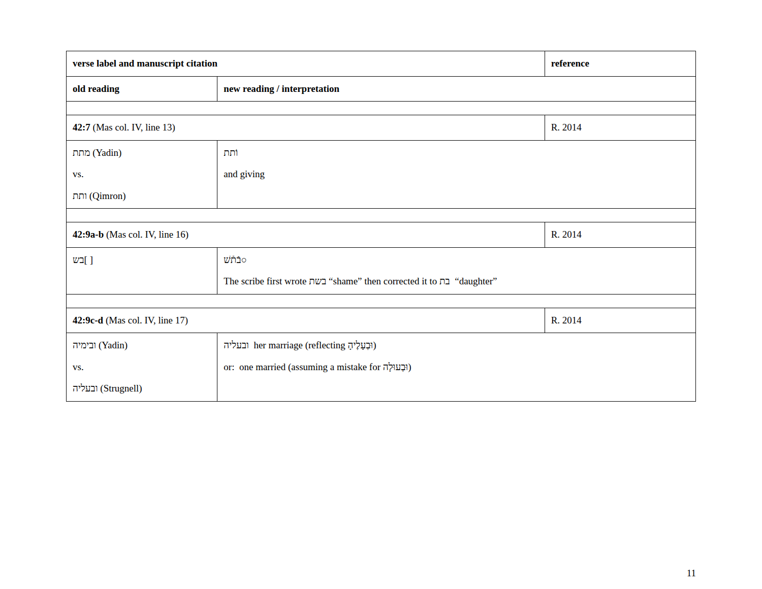| verse label and manuscript citation | reference |
| old reading | new reading / interpretation |
| 42:7 (Mas col. IV, line 13) | R. 2014 |
| מתת (Yadin) vs. ותת (Qimron) | וֹתת and giving |
| 42:9a-b (Mas col. IV, line 16) | R. 2014 |
| בש [ ] | בֿתֿשׁ ○ The scribe first wrote בשת “shame” then corrected it to בת “daughter” |
| 42:9c-d (Mas col. IV, line 17) | R. 2014 |
| ובימיה (Yadin) vs. ובעליה (Strugnell) | ובעליה her marriage (reflecting וּבְעָלֶיהָ ) or: one married (assuming a mistake for וּבְעוּלָה ) |
11